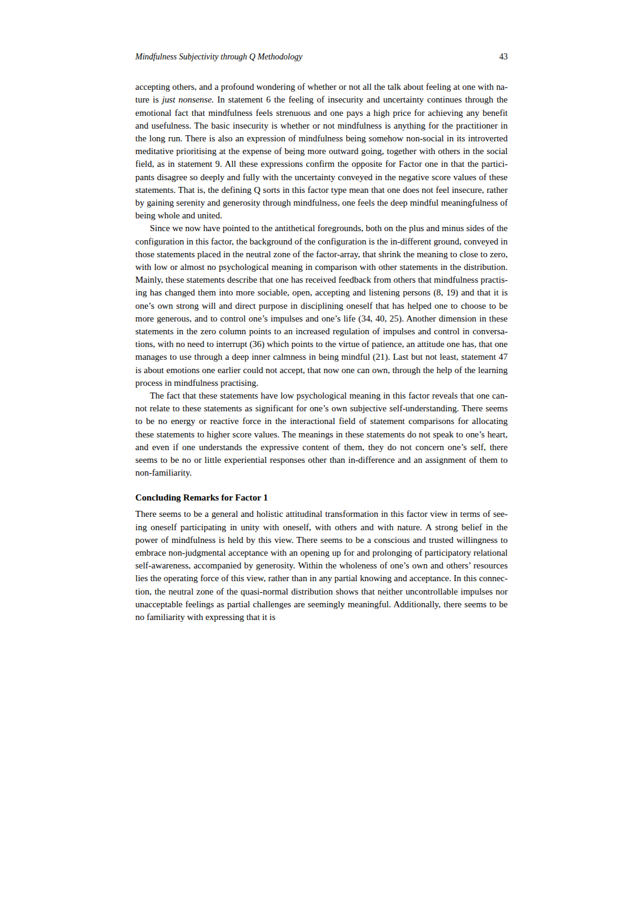Mindfulness Subjectivity through Q Methodology 43
accepting others, and a profound wondering of whether or not all the talk about feeling at one with nature is just nonsense. In statement 6 the feeling of insecurity and uncertainty continues through the emotional fact that mindfulness feels strenuous and one pays a high price for achieving any benefit and usefulness. The basic insecurity is whether or not mindfulness is anything for the practitioner in the long run. There is also an expression of mindfulness being somehow non-social in its introverted meditative prioritising at the expense of being more outward going, together with others in the social field, as in statement 9. All these expressions confirm the opposite for Factor one in that the participants disagree so deeply and fully with the uncertainty conveyed in the negative score values of these statements. That is, the defining Q sorts in this factor type mean that one does not feel insecure, rather by gaining serenity and generosity through mindfulness, one feels the deep mindful meaningfulness of being whole and united.
Since we now have pointed to the antithetical foregrounds, both on the plus and minus sides of the configuration in this factor, the background of the configuration is the in-different ground, conveyed in those statements placed in the neutral zone of the factor-array, that shrink the meaning to close to zero, with low or almost no psychological meaning in comparison with other statements in the distribution. Mainly, these statements describe that one has received feedback from others that mindfulness practising has changed them into more sociable, open, accepting and listening persons (8, 19) and that it is one’s own strong will and direct purpose in disciplining oneself that has helped one to choose to be more generous, and to control one’s impulses and one’s life (34, 40, 25). Another dimension in these statements in the zero column points to an increased regulation of impulses and control in conversations, with no need to interrupt (36) which points to the virtue of patience, an attitude one has, that one manages to use through a deep inner calmness in being mindful (21). Last but not least, statement 47 is about emotions one earlier could not accept, that now one can own, through the help of the learning process in mindfulness practising.
The fact that these statements have low psychological meaning in this factor reveals that one cannot relate to these statements as significant for one’s own subjective self-understanding. There seems to be no energy or reactive force in the interactional field of statement comparisons for allocating these statements to higher score values. The meanings in these statements do not speak to one’s heart, and even if one understands the expressive content of them, they do not concern one’s self, there seems to be no or little experiential responses other than in-difference and an assignment of them to non-familiarity.
Concluding Remarks for Factor 1
There seems to be a general and holistic attitudinal transformation in this factor view in terms of seeing oneself participating in unity with oneself, with others and with nature. A strong belief in the power of mindfulness is held by this view. There seems to be a conscious and trusted willingness to embrace non-judgmental acceptance with an opening up for and prolonging of participatory relational self-awareness, accompanied by generosity. Within the wholeness of one’s own and others’ resources lies the operating force of this view, rather than in any partial knowing and acceptance. In this connection, the neutral zone of the quasi-normal distribution shows that neither uncontrollable impulses nor unacceptable feelings as partial challenges are seemingly meaningful. Additionally, there seems to be no familiarity with expressing that it is